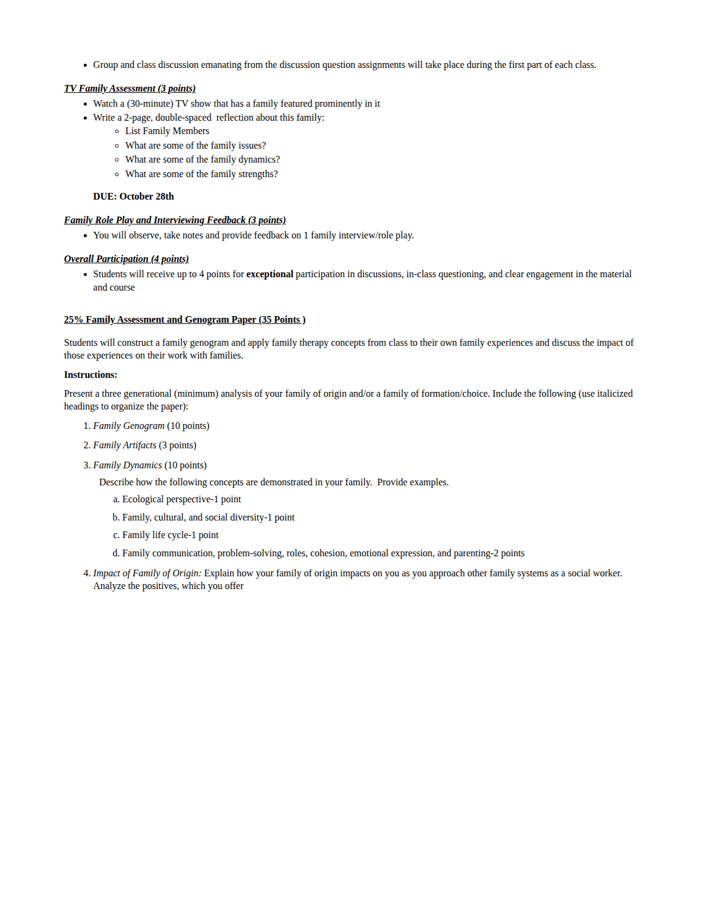Group and class discussion emanating from the discussion question assignments will take place during the first part of each class.
TV Family Assessment (3 points)
Watch a (30-minute) TV show that has a family featured prominently in it
Write a 2-page, double-spaced reflection about this family:
List Family Members
What are some of the family issues?
What are some of the family dynamics?
What are some of the family strengths?
DUE: October 28th
Family Role Play and Interviewing Feedback (3 points)
You will observe, take notes and provide feedback on 1 family interview/role play.
Overall Participation (4 points)
Students will receive up to 4 points for exceptional participation in discussions, in-class questioning, and clear engagement in the material and course
25% Family Assessment and Genogram Paper (35 Points )
Students will construct a family genogram and apply family therapy concepts from class to their own family experiences and discuss the impact of those experiences on their work with families.
Instructions:
Present a three generational (minimum) analysis of your family of origin and/or a family of formation/choice. Include the following (use italicized headings to organize the paper):
Family Genogram (10 points)
Family Artifacts (3 points)
Family Dynamics (10 points)
Describe how the following concepts are demonstrated in your family. Provide examples.
Ecological perspective-1 point
Family, cultural, and social diversity-1 point
Family life cycle-1 point
Family communication, problem-solving, roles, cohesion, emotional expression, and parenting-2 points
Impact of Family of Origin: Explain how your family of origin impacts on you as you approach other family systems as a social worker. Analyze the positives, which you offer